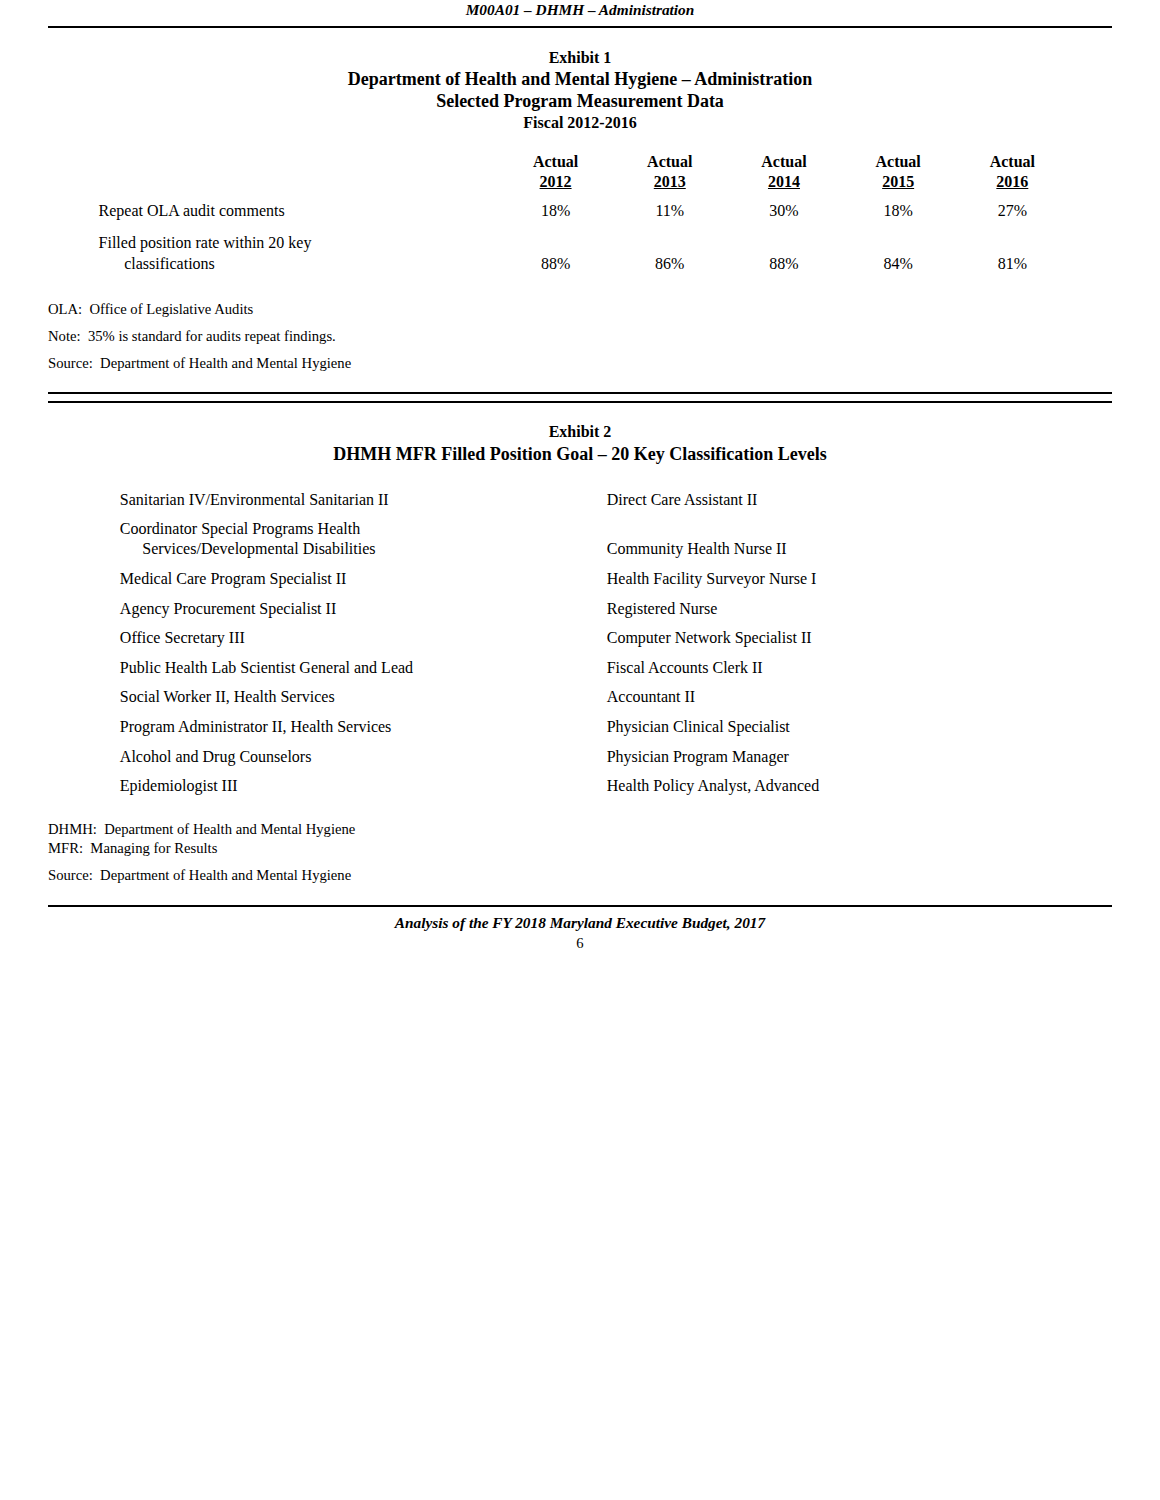M00A01 – DHMH – Administration
Exhibit 1
Department of Health and Mental Hygiene – Administration
Selected Program Measurement Data
Fiscal 2012-2016
| | Actual 2012 | Actual 2013 | Actual 2014 | Actual 2015 | Actual 2016 |
| --- | --- | --- | --- | --- | --- |
| Repeat OLA audit comments | 18% | 11% | 30% | 18% | 27% |
| Filled position rate within 20 key classifications | 88% | 86% | 88% | 84% | 81% |
OLA: Office of Legislative Audits
Note: 35% is standard for audits repeat findings.
Source: Department of Health and Mental Hygiene
Exhibit 2
DHMH MFR Filled Position Goal – 20 Key Classification Levels
| Sanitarian IV/Environmental Sanitarian II | Direct Care Assistant II |
| Coordinator Special Programs Health Services/Developmental Disabilities | Community Health Nurse II |
| Medical Care Program Specialist II | Health Facility Surveyor Nurse I |
| Agency Procurement Specialist II | Registered Nurse |
| Office Secretary III | Computer Network Specialist II |
| Public Health Lab Scientist General and Lead | Fiscal Accounts Clerk II |
| Social Worker II, Health Services | Accountant II |
| Program Administrator II, Health Services | Physician Clinical Specialist |
| Alcohol and Drug Counselors | Physician Program Manager |
| Epidemiologist III | Health Policy Analyst, Advanced |
DHMH: Department of Health and Mental Hygiene
MFR: Managing for Results
Source: Department of Health and Mental Hygiene
Analysis of the FY 2018 Maryland Executive Budget, 2017
6